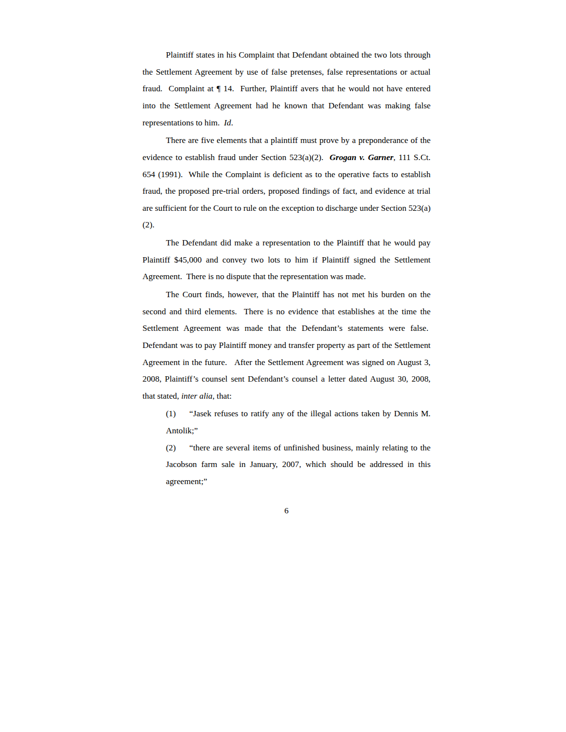Plaintiff states in his Complaint that Defendant obtained the two lots through the Settlement Agreement by use of false pretenses, false representations or actual fraud. Complaint at ¶ 14. Further, Plaintiff avers that he would not have entered into the Settlement Agreement had he known that Defendant was making false representations to him. Id.
There are five elements that a plaintiff must prove by a preponderance of the evidence to establish fraud under Section 523(a)(2). Grogan v. Garner, 111 S.Ct. 654 (1991). While the Complaint is deficient as to the operative facts to establish fraud, the proposed pre-trial orders, proposed findings of fact, and evidence at trial are sufficient for the Court to rule on the exception to discharge under Section 523(a)(2).
The Defendant did make a representation to the Plaintiff that he would pay Plaintiff $45,000 and convey two lots to him if Plaintiff signed the Settlement Agreement. There is no dispute that the representation was made.
The Court finds, however, that the Plaintiff has not met his burden on the second and third elements. There is no evidence that establishes at the time the Settlement Agreement was made that the Defendant’s statements were false. Defendant was to pay Plaintiff money and transfer property as part of the Settlement Agreement in the future. After the Settlement Agreement was signed on August 3, 2008, Plaintiff’s counsel sent Defendant’s counsel a letter dated August 30, 2008, that stated, inter alia, that:
(1)“Jasek refuses to ratify any of the illegal actions taken by Dennis M. Antolik;”
(2)“there are several items of unfinished business, mainly relating to the Jacobson farm sale in January, 2007, which should be addressed in this agreement;”
6